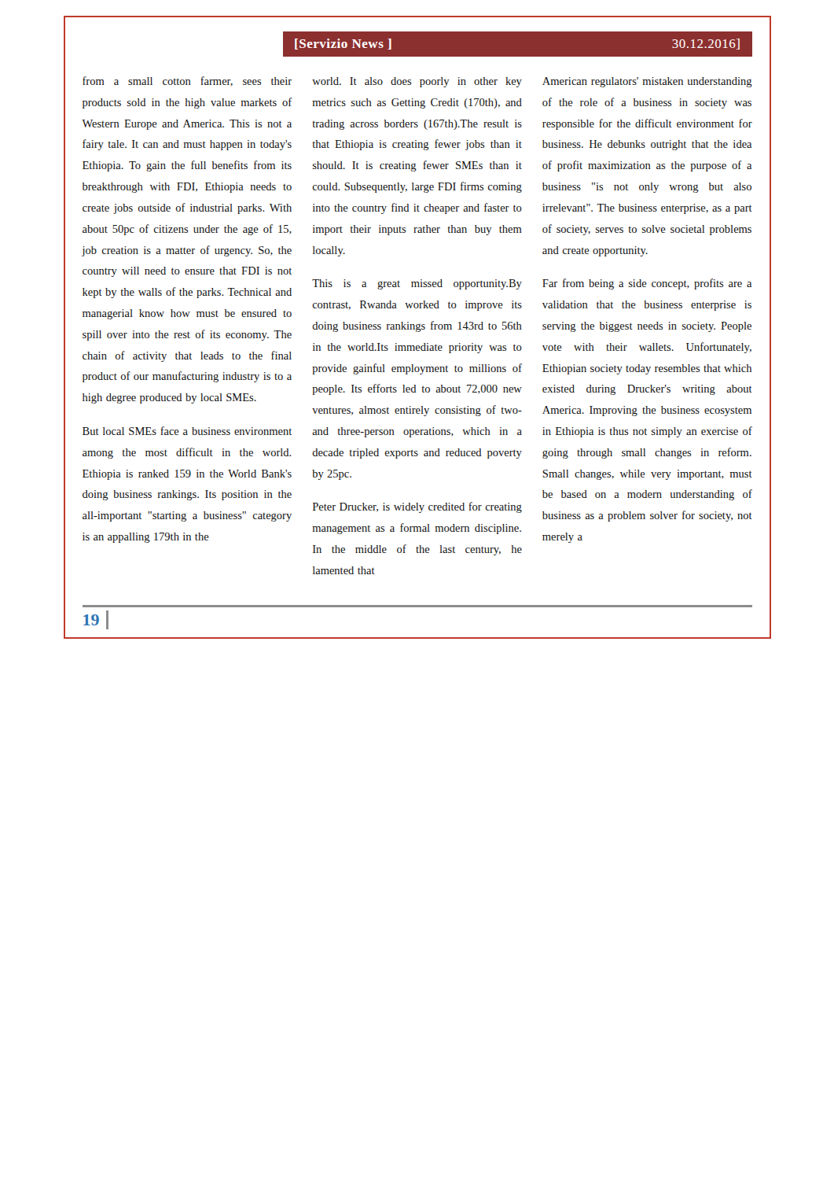[Servizio News ] 30.12.2016]
from a small cotton farmer, sees their products sold in the high value markets of Western Europe and America. This is not a fairy tale. It can and must happen in today's Ethiopia. To gain the full benefits from its breakthrough with FDI, Ethiopia needs to create jobs outside of industrial parks. With about 50pc of citizens under the age of 15, job creation is a matter of urgency. So, the country will need to ensure that FDI is not kept by the walls of the parks. Technical and managerial know how must be ensured to spill over into the rest of its economy. The chain of activity that leads to the final product of our manufacturing industry is to a high degree produced by local SMEs.
But local SMEs face a business environment among the most difficult in the world. Ethiopia is ranked 159 in the World Bank's doing business rankings. Its position in the all-important "starting a business" category is an appalling 179th in the
world. It also does poorly in other key metrics such as Getting Credit (170th), and trading across borders (167th).The result is that Ethiopia is creating fewer jobs than it should. It is creating fewer SMEs than it could. Subsequently, large FDI firms coming into the country find it cheaper and faster to import their inputs rather than buy them locally.
This is a great missed opportunity.By contrast, Rwanda worked to improve its doing business rankings from 143rd to 56th in the world.Its immediate priority was to provide gainful employment to millions of people. Its efforts led to about 72,000 new ventures, almost entirely consisting of two- and three-person operations, which in a decade tripled exports and reduced poverty by 25pc.
Peter Drucker, is widely credited for creating management as a formal modern discipline. In the middle of the last century, he lamented that
American regulators' mistaken understanding of the role of a business in society was responsible for the difficult environment for business. He debunks outright that the idea of profit maximization as the purpose of a business "is not only wrong but also irrelevant". The business enterprise, as a part of society, serves to solve societal problems and create opportunity.
Far from being a side concept, profits are a validation that the business enterprise is serving the biggest needs in society. People vote with their wallets. Unfortunately, Ethiopian society today resembles that which existed during Drucker's writing about America. Improving the business ecosystem in Ethiopia is thus not simply an exercise of going through small changes in reform. Small changes, while very important, must be based on a modern understanding of business as a problem solver for society, not merely a
19